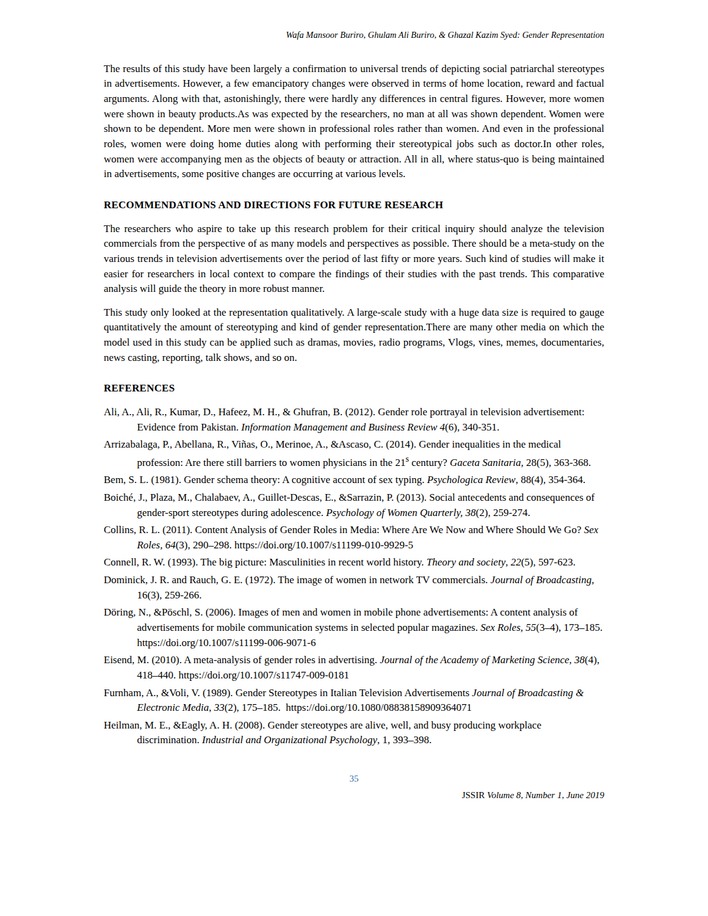Wafa Mansoor Buriro, Ghulam Ali Buriro, & Ghazal Kazim Syed: Gender Representation
The results of this study have been largely a confirmation to universal trends of depicting social patriarchal stereotypes in advertisements. However, a few emancipatory changes were observed in terms of home location, reward and factual arguments. Along with that, astonishingly, there were hardly any differences in central figures. However, more women were shown in beauty products.As was expected by the researchers, no man at all was shown dependent. Women were shown to be dependent. More men were shown in professional roles rather than women. And even in the professional roles, women were doing home duties along with performing their stereotypical jobs such as doctor.In other roles, women were accompanying men as the objects of beauty or attraction. All in all, where status-quo is being maintained in advertisements, some positive changes are occurring at various levels.
Recommendations and Directions for Future Research
The researchers who aspire to take up this research problem for their critical inquiry should analyze the television commercials from the perspective of as many models and perspectives as possible. There should be a meta-study on the various trends in television advertisements over the period of last fifty or more years. Such kind of studies will make it easier for researchers in local context to compare the findings of their studies with the past trends. This comparative analysis will guide the theory in more robust manner.
This study only looked at the representation qualitatively. A large-scale study with a huge data size is required to gauge quantitatively the amount of stereotyping and kind of gender representation.There are many other media on which the model used in this study can be applied such as dramas, movies, radio programs, Vlogs, vines, memes, documentaries, news casting, reporting, talk shows, and so on.
References
Ali, A., Ali, R., Kumar, D., Hafeez, M. H., & Ghufran, B. (2012). Gender role portrayal in television advertisement: Evidence from Pakistan. Information Management and Business Review 4(6), 340-351.
Arrizabalaga, P., Abellana, R., Viñas, O., Merinoe, A., &Ascaso, C. (2014). Gender inequalities in the medical profession: Are there still barriers to women physicians in the 21s century? Gaceta Sanitaria, 28(5), 363-368.
Bem, S. L. (1981). Gender schema theory: A cognitive account of sex typing. Psychologica Review, 88(4), 354-364.
Boiché, J., Plaza, M., Chalabaev, A., Guillet-Descas, E., &Sarrazin, P. (2013). Social antecedents and consequences of gender-sport stereotypes during adolescence. Psychology of Women Quarterly, 38(2), 259-274.
Collins, R. L. (2011). Content Analysis of Gender Roles in Media: Where Are We Now and Where Should We Go? Sex Roles, 64(3), 290–298. https://doi.org/10.1007/s11199-010-9929-5
Connell, R. W. (1993). The big picture: Masculinities in recent world history. Theory and society, 22(5), 597-623.
Dominick, J. R. and Rauch, G. E. (1972). The image of women in network TV commercials. Journal of Broadcasting, 16(3), 259-266.
Döring, N., &Pöschl, S. (2006). Images of men and women in mobile phone advertisements: A content analysis of advertisements for mobile communication systems in selected popular magazines. Sex Roles, 55(3–4), 173–185. https://doi.org/10.1007/s11199-006-9071-6
Eisend, M. (2010). A meta-analysis of gender roles in advertising. Journal of the Academy of Marketing Science, 38(4), 418–440. https://doi.org/10.1007/s11747-009-0181
Furnham, A., &Voli, V. (1989). Gender Stereotypes in Italian Television Advertisements Journal of Broadcasting & Electronic Media, 33(2), 175–185. https://doi.org/10.1080/08838158909364071
Heilman, M. E., &Eagly, A. H. (2008). Gender stereotypes are alive, well, and busy producing workplace discrimination. Industrial and Organizational Psychology, 1, 393–398.
35
JSSIR Volume 8, Number 1, June 2019